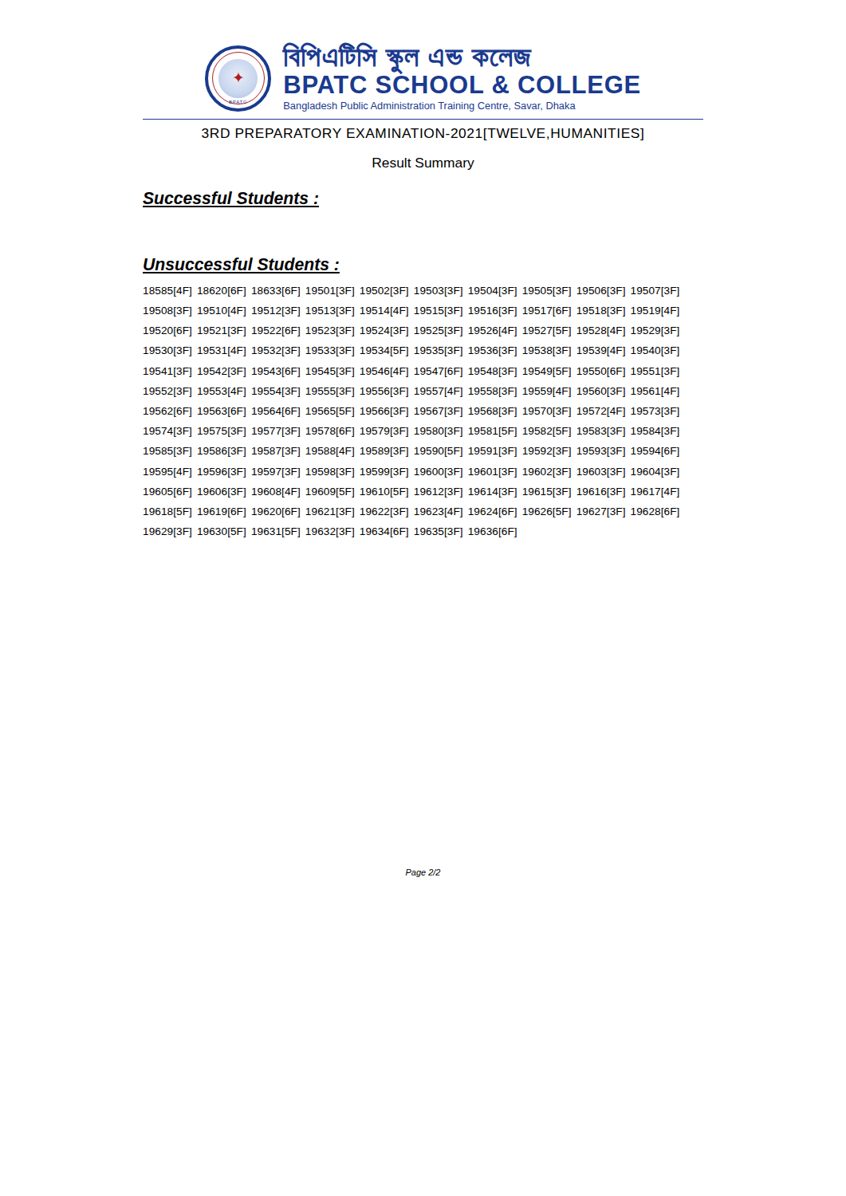✦
BPATC
বিপিএটিসি স্কুল এন্ড কলেজ
BPATC SCHOOL & COLLEGE
Bangladesh Public Administration Training Centre, Savar, Dhaka
3RD PREPARATORY EXAMINATION-2021[TWELVE,HUMANITIES]
Result Summary
Successful Students :
Unsuccessful Students :
18585[4F] 18620[6F] 18633[6F] 19501[3F] 19502[3F] 19503[3F] 19504[3F] 19505[3F] 19506[3F] 19507[3F] 19508[3F] 19510[4F] 19512[3F] 19513[3F] 19514[4F] 19515[3F] 19516[3F] 19517[6F] 19518[3F] 19519[4F] 19520[6F] 19521[3F] 19522[6F] 19523[3F] 19524[3F] 19525[3F] 19526[4F] 19527[5F] 19528[4F] 19529[3F] 19530[3F] 19531[4F] 19532[3F] 19533[3F] 19534[5F] 19535[3F] 19536[3F] 19538[3F] 19539[4F] 19540[3F] 19541[3F] 19542[3F] 19543[6F] 19545[3F] 19546[4F] 19547[6F] 19548[3F] 19549[5F] 19550[6F] 19551[3F] 19552[3F] 19553[4F] 19554[3F] 19555[3F] 19556[3F] 19557[4F] 19558[3F] 19559[4F] 19560[3F] 19561[4F] 19562[6F] 19563[6F] 19564[6F] 19565[5F] 19566[3F] 19567[3F] 19568[3F] 19570[3F] 19572[4F] 19573[3F] 19574[3F] 19575[3F] 19577[3F] 19578[6F] 19579[3F] 19580[3F] 19581[5F] 19582[5F] 19583[3F] 19584[3F] 19585[3F] 19586[3F] 19587[3F] 19588[4F] 19589[3F] 19590[5F] 19591[3F] 19592[3F] 19593[3F] 19594[6F] 19595[4F] 19596[3F] 19597[3F] 19598[3F] 19599[3F] 19600[3F] 19601[3F] 19602[3F] 19603[3F] 19604[3F] 19605[6F] 19606[3F] 19608[4F] 19609[5F] 19610[5F] 19612[3F] 19614[3F] 19615[3F] 19616[3F] 19617[4F] 19618[5F] 19619[6F] 19620[6F] 19621[3F] 19622[3F] 19623[4F] 19624[6F] 19626[5F] 19627[3F] 19628[6F] 19629[3F] 19630[5F] 19631[5F] 19632[3F] 19634[6F] 19635[3F] 19636[6F]
Page 2/2